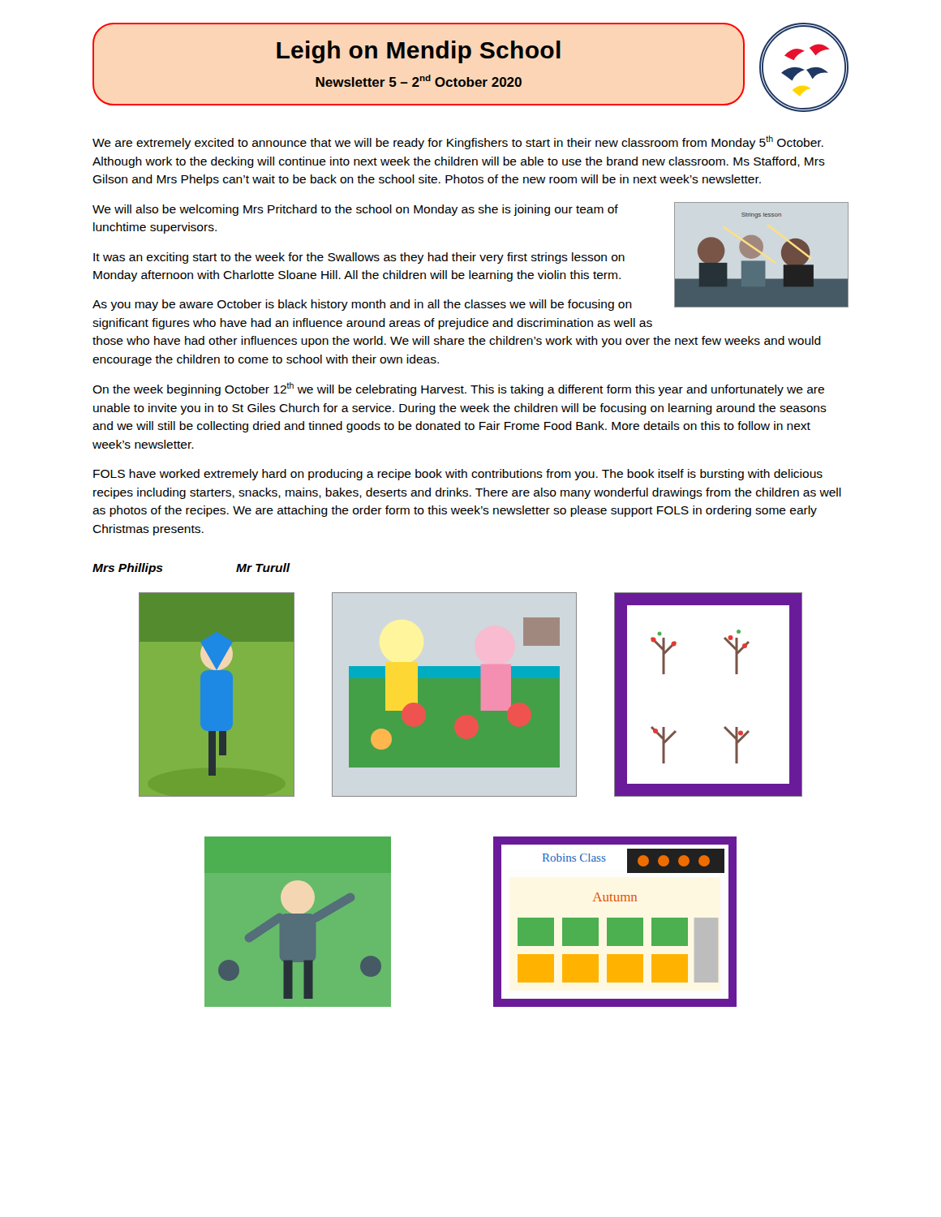Leigh on Mendip School
Newsletter 5 – 2nd October 2020
We are extremely excited to announce that we will be ready for Kingfishers to start in their new classroom from Monday 5th October. Although work to the decking will continue into next week the children will be able to use the brand new classroom. Ms Stafford, Mrs Gilson and Mrs Phelps can’t wait to be back on the school site. Photos of the new room will be in next week’s newsletter.
We will also be welcoming Mrs Pritchard to the school on Monday as she is joining our team of lunchtime supervisors.
It was an exciting start to the week for the Swallows as they had their very first strings lesson on Monday afternoon with Charlotte Sloane Hill. All the children will be learning the violin this term.
As you may be aware October is black history month and in all the classes we will be focusing on significant figures who have had an influence around areas of prejudice and discrimination as well as those who have had other influences upon the world. We will share the children’s work with you over the next few weeks and would encourage the children to come to school with their own ideas.
On the week beginning October 12th we will be celebrating Harvest. This is taking a different form this year and unfortunately we are unable to invite you in to St Giles Church for a service. During the week the children will be focusing on learning around the seasons and we will still be collecting dried and tinned goods to be donated to Fair Frome Food Bank. More details on this to follow in next week’s newsletter.
FOLS have worked extremely hard on producing a recipe book with contributions from you. The book itself is bursting with delicious recipes including starters, snacks, mains, bakes, deserts and drinks. There are also many wonderful drawings from the children as well as photos of the recipes. We are attaching the order form to this week’s newsletter so please support FOLS in ordering some early Christmas presents.
Mrs Phillips Mr Turull